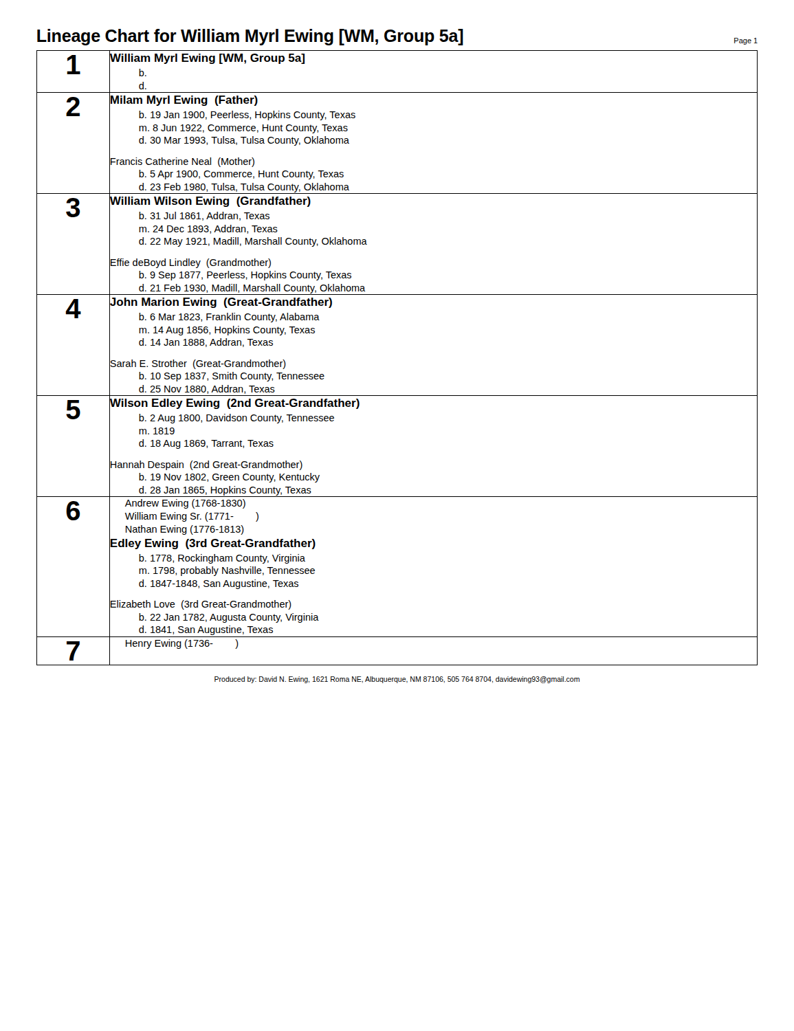Lineage Chart for William Myrl Ewing [WM, Group 5a]
Page 1
| 1 | William Myrl Ewing [WM, Group 5a] b. d. |
| 2 | Milam Myrl Ewing (Father) b. 19 Jan 1900, Peerless, Hopkins County, Texas m. 8 Jun 1922, Commerce, Hunt County, Texas d. 30 Mar 1993, Tulsa, Tulsa County, Oklahoma Francis Catherine Neal (Mother) b. 5 Apr 1900, Commerce, Hunt County, Texas d. 23 Feb 1980, Tulsa, Tulsa County, Oklahoma |
| 3 | William Wilson Ewing (Grandfather) b. 31 Jul 1861, Addran, Texas m. 24 Dec 1893, Addran, Texas d. 22 May 1921, Madill, Marshall County, Oklahoma Effie deBoyd Lindley (Grandmother) b. 9 Sep 1877, Peerless, Hopkins County, Texas d. 21 Feb 1930, Madill, Marshall County, Oklahoma |
| 4 | John Marion Ewing (Great-Grandfather) b. 6 Mar 1823, Franklin County, Alabama m. 14 Aug 1856, Hopkins County, Texas d. 14 Jan 1888, Addran, Texas Sarah E. Strother (Great-Grandmother) b. 10 Sep 1837, Smith County, Tennessee d. 25 Nov 1880, Addran, Texas |
| 5 | Wilson Edley Ewing (2nd Great-Grandfather) b. 2 Aug 1800, Davidson County, Tennessee m. 1819 d. 18 Aug 1869, Tarrant, Texas Hannah Despain (2nd Great-Grandmother) b. 19 Nov 1802, Green County, Kentucky d. 28 Jan 1865, Hopkins County, Texas |
| 6 | Andrew Ewing (1768-1830) William Ewing Sr. (1771- ) Nathan Ewing (1776-1813) Edley Ewing (3rd Great-Grandfather) b. 1778, Rockingham County, Virginia m. 1798, probably Nashville, Tennessee d. 1847-1848, San Augustine, Texas Elizabeth Love (3rd Great-Grandmother) b. 22 Jan 1782, Augusta County, Virginia d. 1841, San Augustine, Texas |
| 7 | Henry Ewing (1736- ) |
Produced by: David N. Ewing, 1621 Roma NE, Albuquerque, NM 87106, 505 764 8704, davidewing93@gmail.com